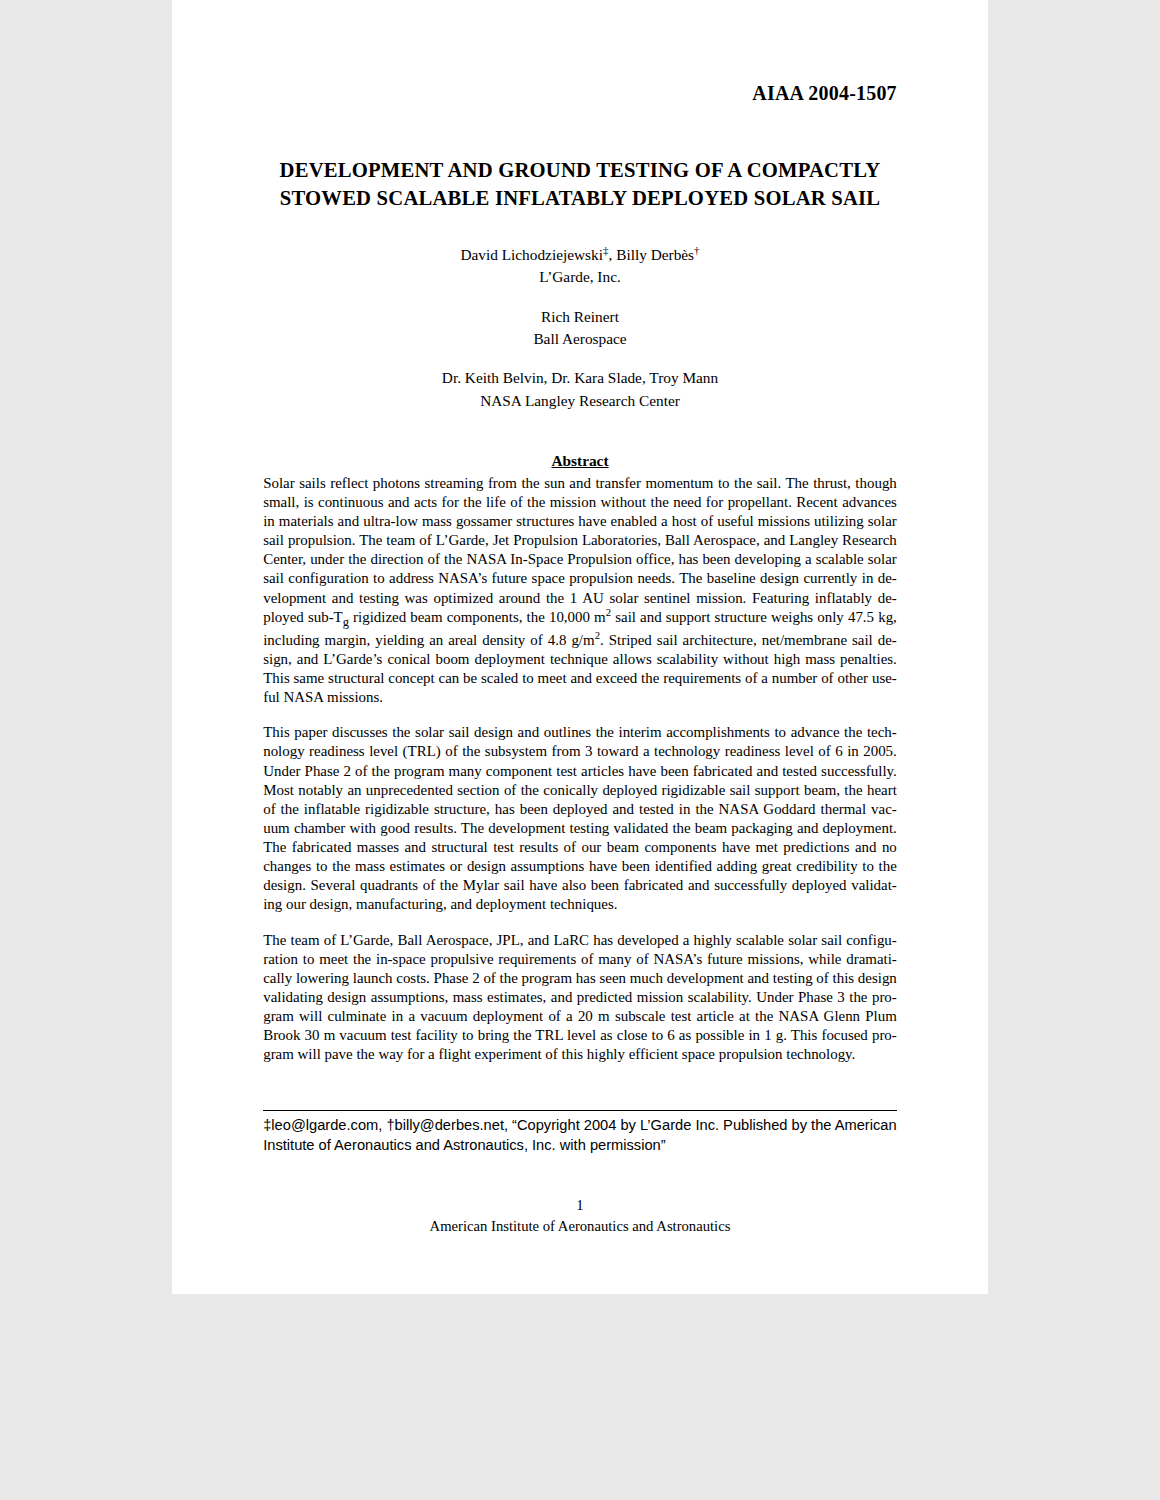AIAA 2004-1507
Development and Ground Testing of a Compactly Stowed Scalable Inflatably Deployed Solar Sail
David Lichodziejewski‡, Billy Derbès†
L’Garde, Inc.
Rich Reinert
Ball Aerospace
Dr. Keith Belvin, Dr. Kara Slade, Troy Mann
NASA Langley Research Center
Abstract
Solar sails reflect photons streaming from the sun and transfer momentum to the sail. The thrust, though small, is continuous and acts for the life of the mission without the need for propellant. Recent advances in materials and ultra-low mass gossamer structures have enabled a host of useful missions utilizing solar sail propulsion. The team of L’Garde, Jet Propulsion Laboratories, Ball Aerospace, and Langley Research Center, under the direction of the NASA In-Space Propulsion office, has been developing a scalable solar sail configuration to address NASA’s future space propulsion needs. The baseline design currently in development and testing was optimized around the 1 AU solar sentinel mission. Featuring inflatably deployed sub-Tg rigidized beam components, the 10,000 m2 sail and support structure weighs only 47.5 kg, including margin, yielding an areal density of 4.8 g/m2. Striped sail architecture, net/membrane sail design, and L’Garde’s conical boom deployment technique allows scalability without high mass penalties. This same structural concept can be scaled to meet and exceed the requirements of a number of other useful NASA missions.
This paper discusses the solar sail design and outlines the interim accomplishments to advance the technology readiness level (TRL) of the subsystem from 3 toward a technology readiness level of 6 in 2005. Under Phase 2 of the program many component test articles have been fabricated and tested successfully. Most notably an unprecedented section of the conically deployed rigidizable sail support beam, the heart of the inflatable rigidizable structure, has been deployed and tested in the NASA Goddard thermal vacuum chamber with good results. The development testing validated the beam packaging and deployment. The fabricated masses and structural test results of our beam components have met predictions and no changes to the mass estimates or design assumptions have been identified adding great credibility to the design. Several quadrants of the Mylar sail have also been fabricated and successfully deployed validating our design, manufacturing, and deployment techniques.
The team of L’Garde, Ball Aerospace, JPL, and LaRC has developed a highly scalable solar sail configuration to meet the in-space propulsive requirements of many of NASA’s future missions, while dramatically lowering launch costs. Phase 2 of the program has seen much development and testing of this design validating design assumptions, mass estimates, and predicted mission scalability. Under Phase 3 the program will culminate in a vacuum deployment of a 20 m subscale test article at the NASA Glenn Plum Brook 30 m vacuum test facility to bring the TRL level as close to 6 as possible in 1 g. This focused program will pave the way for a flight experiment of this highly efficient space propulsion technology.
‡leo@lgarde.com, †billy@derbes.net, “Copyright 2004 by L’Garde Inc. Published by the American Institute of Aeronautics and Astronautics, Inc. with permission”
1
American Institute of Aeronautics and Astronautics